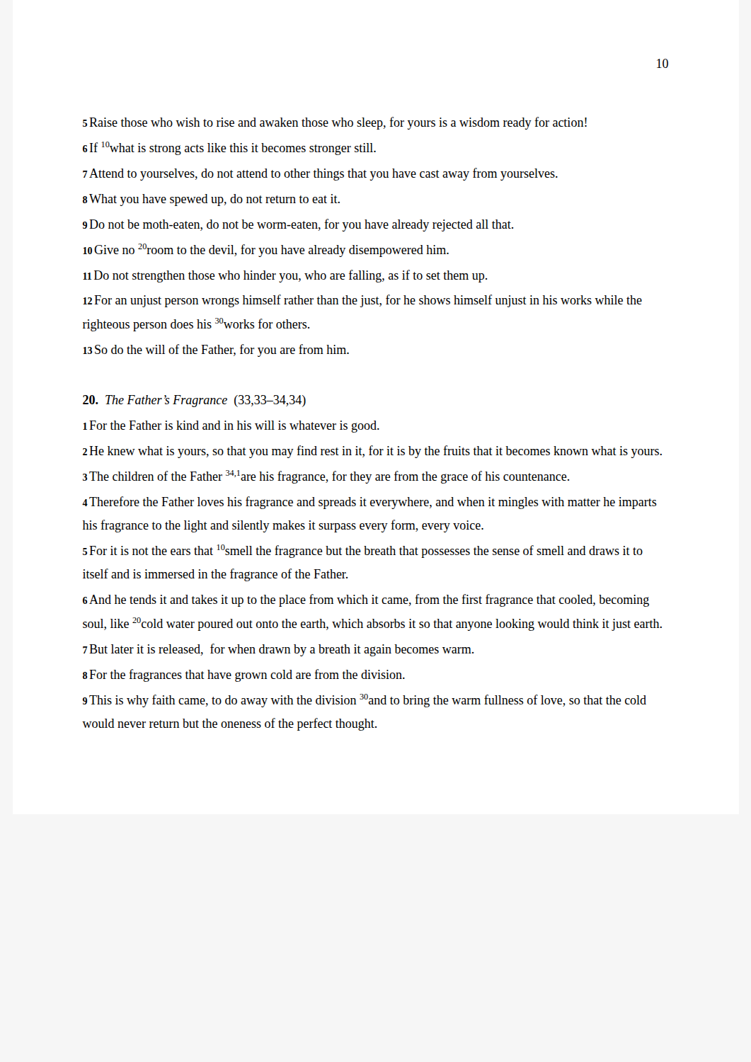10
5 Raise those who wish to rise and awaken those who sleep, for yours is a wisdom ready for action!
6 If 10what is strong acts like this it becomes stronger still.
7 Attend to yourselves, do not attend to other things that you have cast away from yourselves.
8 What you have spewed up, do not return to eat it.
9 Do not be moth-eaten, do not be worm-eaten, for you have already rejected all that.
10 Give no 20room to the devil, for you have already disempowered him.
11 Do not strengthen those who hinder you, who are falling, as if to set them up.
12 For an unjust person wrongs himself rather than the just, for he shows himself unjust in his works while the righteous person does his 30works for others.
13 So do the will of the Father, for you are from him.
20. The Father’s Fragrance (33,33–34,34)
1 For the Father is kind and in his will is whatever is good.
2 He knew what is yours, so that you may find rest in it, for it is by the fruits that it becomes known what is yours.
3 The children of the Father 34,1are his fragrance, for they are from the grace of his countenance.
4 Therefore the Father loves his fragrance and spreads it everywhere, and when it mingles with matter he imparts his fragrance to the light and silently makes it surpass every form, every voice.
5 For it is not the ears that 10smell the fragrance but the breath that possesses the sense of smell and draws it to itself and is immersed in the fragrance of the Father.
6 And he tends it and takes it up to the place from which it came, from the first fragrance that cooled, becoming soul, like 20cold water poured out onto the earth, which absorbs it so that anyone looking would think it just earth.
7 But later it is released, for when drawn by a breath it again becomes warm.
8 For the fragrances that have grown cold are from the division.
9 This is why faith came, to do away with the division 30and to bring the warm fullness of love, so that the cold would never return but the oneness of the perfect thought.